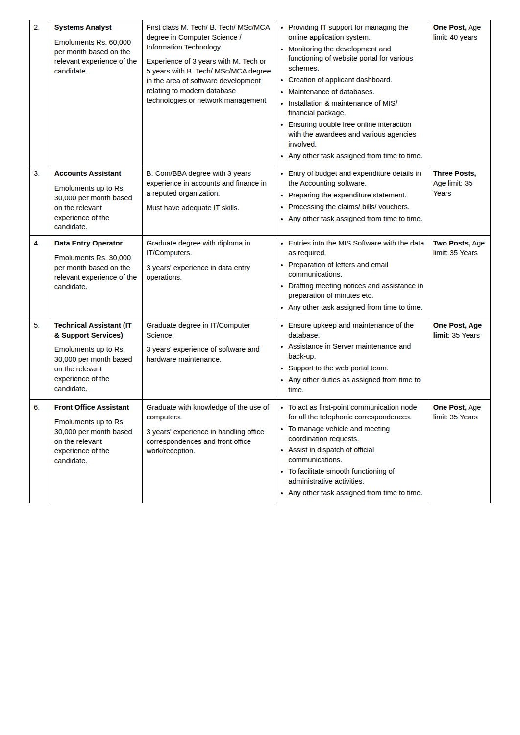| 2. | Systems Analyst Emoluments Rs. 60,000 per month based on the relevant experience of the candidate. | First class M. Tech/ B. Tech/ MSc/MCA degree in Computer Science / Information Technology. Experience of 3 years with M. Tech or 5 years with B. Tech/ MSc/MCA degree in the area of software development relating to modern database technologies or network management | Providing IT support for managing the online application system. Monitoring the development and functioning of website portal for various schemes. Creation of applicant dashboard. Maintenance of databases. Installation & maintenance of MIS/ financial package. Ensuring trouble free online interaction with the awardees and various agencies involved. Any other task assigned from time to time. | One Post, Age limit: 40 years |
| 3. | Accounts Assistant Emoluments up to Rs. 30,000 per month based on the relevant experience of the candidate. | B. Com/BBA degree with 3 years experience in accounts and finance in a reputed organization. Must have adequate IT skills. | Entry of budget and expenditure details in the Accounting software. Preparing the expenditure statement. Processing the claims/ bills/ vouchers. Any other task assigned from time to time. | Three Posts, Age limit: 35 Years |
| 4. | Data Entry Operator Emoluments Rs. 30,000 per month based on the relevant experience of the candidate. | Graduate degree with diploma in IT/Computers. 3 years' experience in data entry operations. | Entries into the MIS Software with the data as required. Preparation of letters and email communications. Drafting meeting notices and assistance in preparation of minutes etc. Any other task assigned from time to time. | Two Posts, Age limit: 35 Years |
| 5. | Technical Assistant (IT & Support Services) Emoluments up to Rs. 30,000 per month based on the relevant experience of the candidate. | Graduate degree in IT/Computer Science. 3 years' experience of software and hardware maintenance. | Ensure upkeep and maintenance of the database. Assistance in Server maintenance and back-up. Support to the web portal team. Any other duties as assigned from time to time. | One Post, Age limit : 35 Years |
| 6. | Front Office Assistant Emoluments up to Rs. 30,000 per month based on the relevant experience of the candidate. | Graduate with knowledge of the use of computers. 3 years' experience in handling office correspondences and front office work/reception. | To act as first-point communication node for all the telephonic correspondences. To manage vehicle and meeting coordination requests. Assist in dispatch of official communications. To facilitate smooth functioning of administrative activities. Any other task assigned from time to time. | One Post, Age limit: 35 Years |